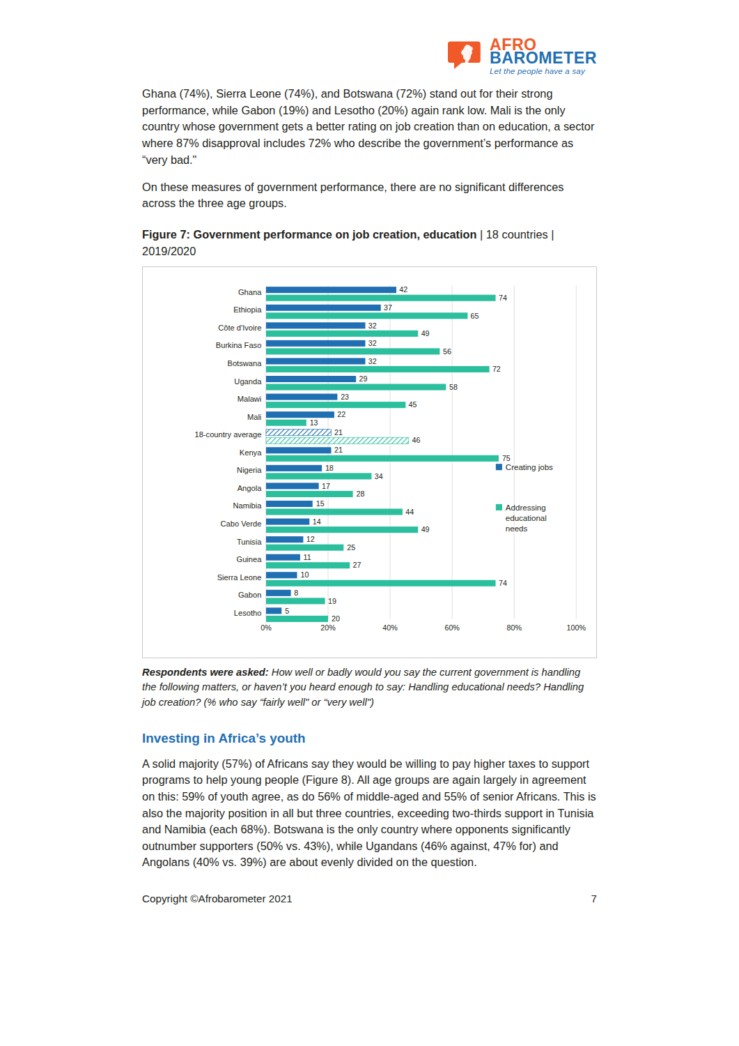AFRO BAROMETER Let the people have a say
Ghana (74%), Sierra Leone (74%), and Botswana (72%) stand out for their strong performance, while Gabon (19%) and Lesotho (20%) again rank low. Mali is the only country whose government gets a better rating on job creation than on education, a sector where 87% disapproval includes 72% who describe the government’s performance as “very bad."
On these measures of government performance, there are no significant differences across the three age groups.
Figure 7: Government performance on job creation, education | 18 countries | 2019/2020
0% 20% 40% 60% 80% 100% Ghana Ethiopia Côte d'Ivoire Burkina Faso Botswana Uganda Malawi Mali 18-country average Kenya Nigeria Angola Namibia Cabo Verde Tunisia Guinea Sierra Leone Gabon Lesotho 42 74 37 65 32 49 32 56 32 72 29 58 23 45 22 13 21 46 21 75 18 34 17 28 15 44 14 49 12 25 11 27 10 74 8 19 5 20 Creating jobs Addressing educational needs
Respondents were asked: How well or badly would you say the current government is handling the following matters, or haven’t you heard enough to say: Handling educational needs? Handling job creation? (% who say “fairly well" or “very well")
Investing in Africa’s youth
A solid majority (57%) of Africans say they would be willing to pay higher taxes to support programs to help young people (Figure 8). All age groups are again largely in agreement on this: 59% of youth agree, as do 56% of middle-aged and 55% of senior Africans. This is also the majority position in all but three countries, exceeding two-thirds support in Tunisia and Namibia (each 68%). Botswana is the only country where opponents significantly outnumber supporters (50% vs. 43%), while Ugandans (46% against, 47% for) and Angolans (40% vs. 39%) are about evenly divided on the question.
Copyright ©Afrobarometer 2021 7